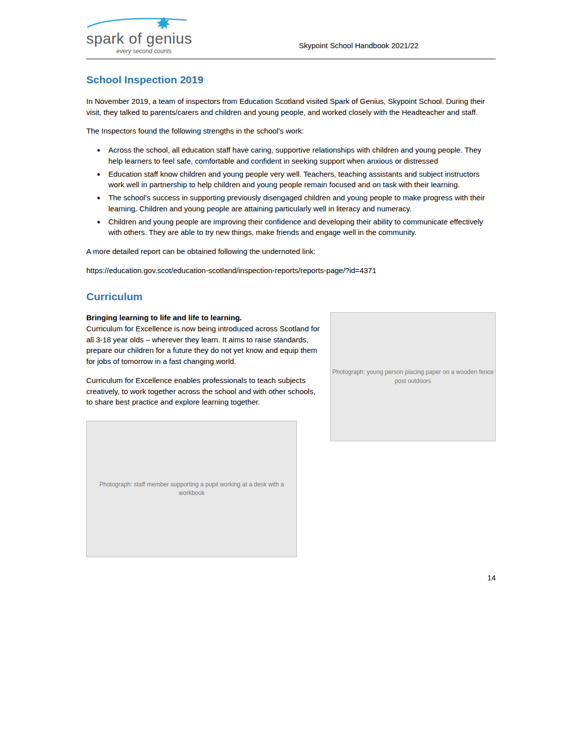spark of genius
every second counts
Skypoint School Handbook 2021/22
School Inspection 2019
In November 2019, a team of inspectors from Education Scotland visited Spark of Genius, Skypoint School. During their visit, they talked to parents/carers and children and young people, and worked closely with the Headteacher and staff.
The Inspectors found the following strengths in the school’s work:
Across the school, all education staff have caring, supportive relationships with children and young people. They help learners to feel safe, comfortable and confident in seeking support when anxious or distressed
Education staff know children and young people very well. Teachers, teaching assistants and subject instructors work well in partnership to help children and young people remain focused and on task with their learning.
The school’s success in supporting previously disengaged children and young people to make progress with their learning. Children and young people are attaining particularly well in literacy and numeracy.
Children and young people are improving their confidence and developing their ability to communicate effectively with others. They are able to try new things, make friends and engage well in the community.
A more detailed report can be obtained following the undernoted link:
https://education.gov.scot/education-scotland/inspection-reports/reports-page/?id=4371
Curriculum
Photograph: young person placing paper on a wooden fence post outdoors
Bringing learning to life and life to learning.
Curriculum for Excellence is now being introduced across Scotland for all 3-18 year olds – wherever they learn. It aims to raise standards, prepare our children for a future they do not yet know and equip them for jobs of tomorrow in a fast changing world.
Curriculum for Excellence enables professionals to teach subjects creatively, to work together across the school and with other schools, to share best practice and explore learning together.
Photograph: staff member supporting a pupil working at a desk with a workbook
14